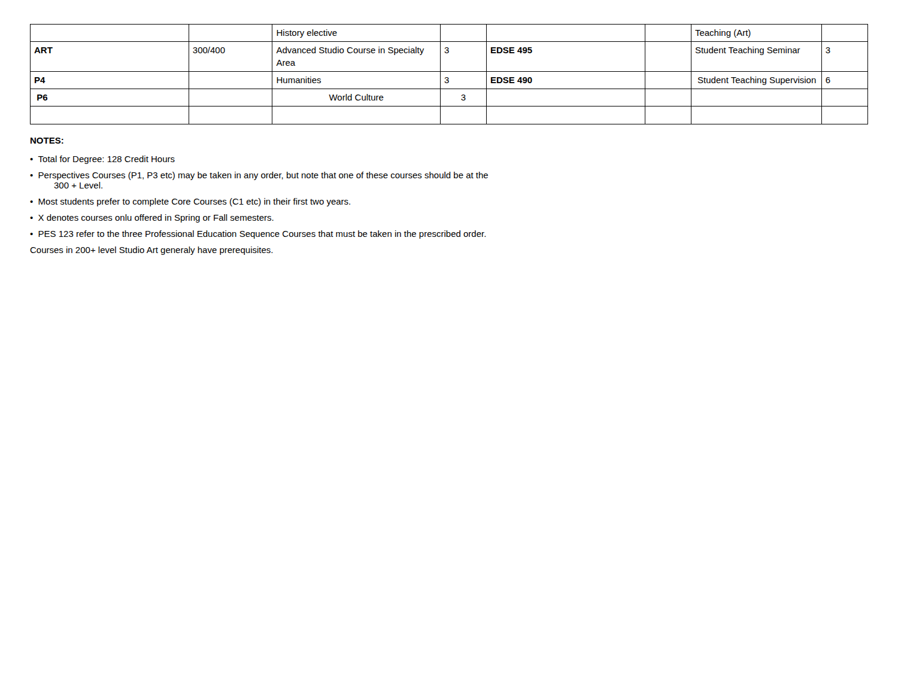| | | History elective | | | | Teaching (Art) | |
| ART | 300/400 | Advanced Studio Course in Specialty Area | 3 | EDSE 495 | | Student Teaching Seminar | 3 |
| P4 | | Humanities | 3 | EDSE 490 | | Student Teaching Supervision | 6 |
| P6 | | World Culture | 3 | | | | |
NOTES:
Total for Degree: 128 Credit Hours
Perspectives Courses (P1, P3 etc) may be taken in any order, but note that one of these courses should be at the 300 + Level.
Most students prefer to complete Core Courses (C1 etc) in their first two years.
X denotes courses onlu offered in Spring or Fall semesters.
PES 123 refer to the three Professional Education Sequence Courses that must be taken in the prescribed order.
Courses in 200+ level Studio Art generaly have prerequisites.